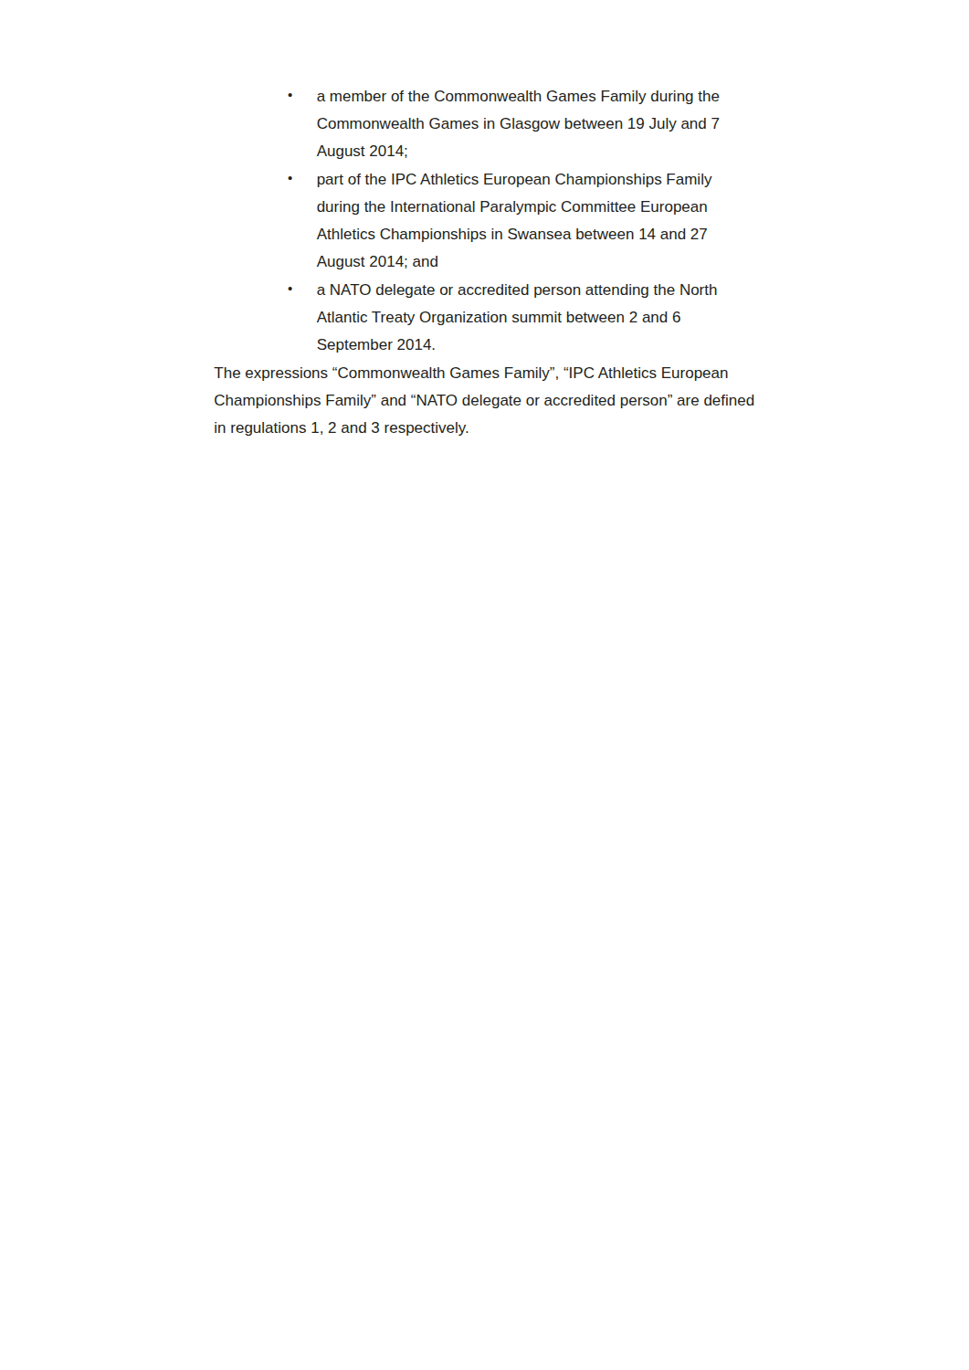a member of the Commonwealth Games Family during the Commonwealth Games in Glasgow between 19 July and 7 August 2014;
part of the IPC Athletics European Championships Family during the International Paralympic Committee European Athletics Championships in Swansea between 14 and 27 August 2014; and
a NATO delegate or accredited person attending the North Atlantic Treaty Organization summit between 2 and 6 September 2014.
The expressions “Commonwealth Games Family”, “IPC Athletics European Championships Family” and “NATO delegate or accredited person” are defined in regulations 1, 2 and 3 respectively.